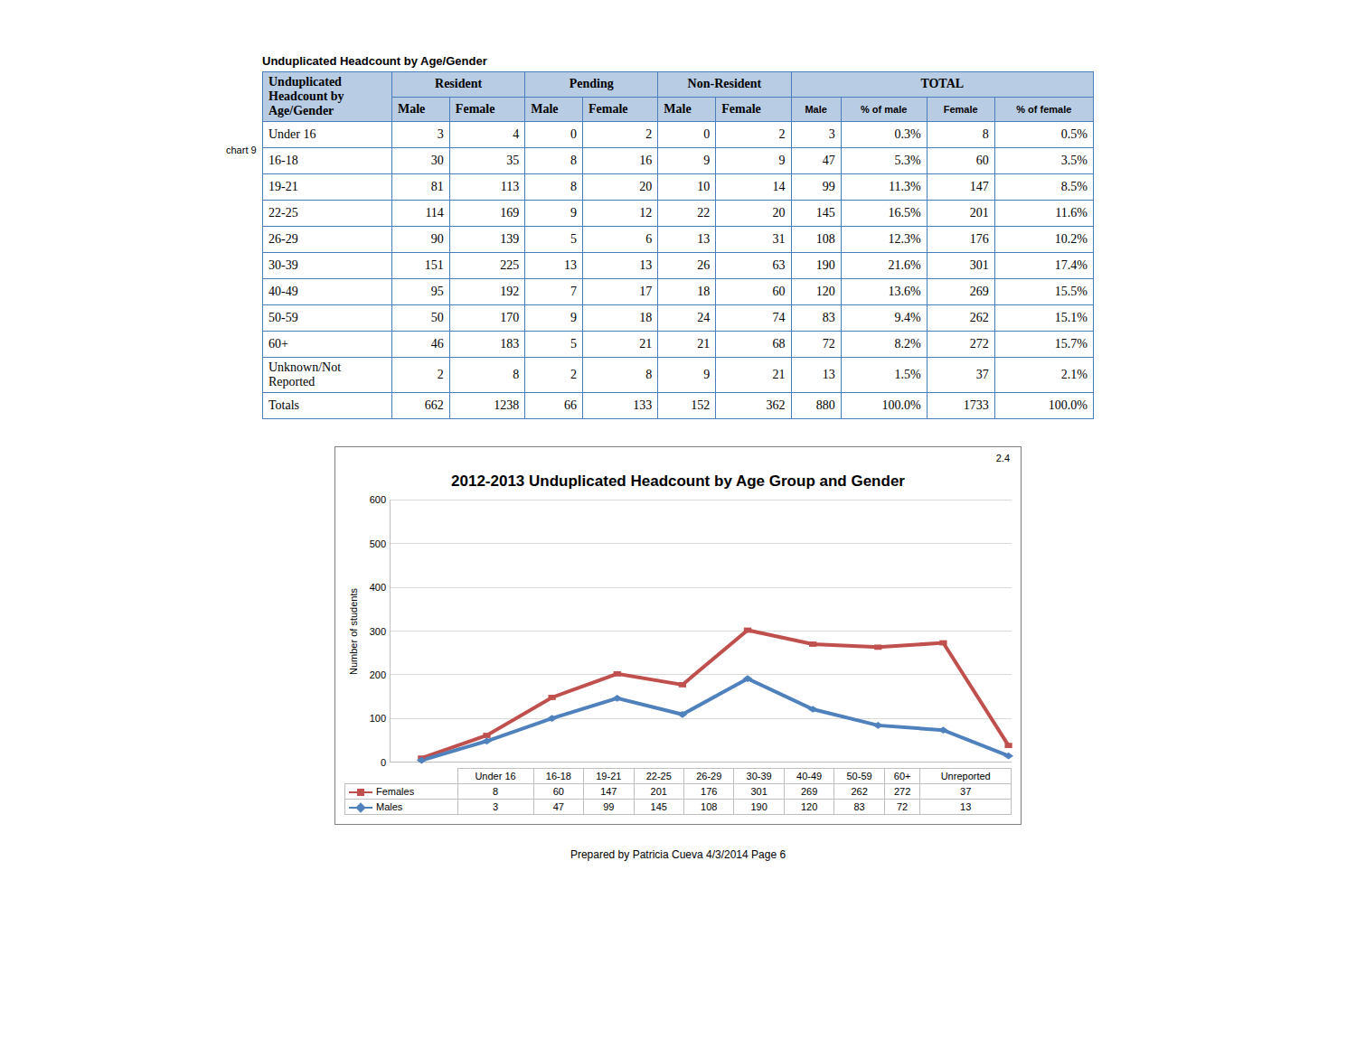Unduplicated Headcount by Age/Gender
chart 9
| Unduplicated Headcount by Age/Gender | Resident | Pending | Non-Resident | TOTAL |
| --- | --- | --- | --- | --- |
| Male | Female | Male | Female | Male | Female | Male | % of male | Female | % of female |
| Under 16 | 3 | 4 | 0 | 2 | 0 | 2 | 3 | 0.3% | 8 | 0.5% |
| 16-18 | 30 | 35 | 8 | 16 | 9 | 9 | 47 | 5.3% | 60 | 3.5% |
| 19-21 | 81 | 113 | 8 | 20 | 10 | 14 | 99 | 11.3% | 147 | 8.5% |
| 22-25 | 114 | 169 | 9 | 12 | 22 | 20 | 145 | 16.5% | 201 | 11.6% |
| 26-29 | 90 | 139 | 5 | 6 | 13 | 31 | 108 | 12.3% | 176 | 10.2% |
| 30-39 | 151 | 225 | 13 | 13 | 26 | 63 | 190 | 21.6% | 301 | 17.4% |
| 40-49 | 95 | 192 | 7 | 17 | 18 | 60 | 120 | 13.6% | 269 | 15.5% |
| 50-59 | 50 | 170 | 9 | 18 | 24 | 74 | 83 | 9.4% | 262 | 15.1% |
| 60+ | 46 | 183 | 5 | 21 | 21 | 68 | 72 | 8.2% | 272 | 15.7% |
| Unknown/Not Reported | 2 | 8 | 2 | 8 | 9 | 21 | 13 | 1.5% | 37 | 2.1% |
| Totals | 662 | 1238 | 66 | 133 | 152 | 362 | 880 | 100.0% | 1733 | 100.0% |
2.4
2012-2013 Unduplicated Headcount by Age Group and Gender
Number of students
600 500 400 300 200 100 0
| | Under 16 | 16-18 | 19-21 | 22-25 | 26-29 | 30-39 | 40-49 | 50-59 | 60+ | Unreported |
| Females | 8 | 60 | 147 | 201 | 176 | 301 | 269 | 262 | 272 | 37 |
| Males | 3 | 47 | 99 | 145 | 108 | 190 | 120 | 83 | 72 | 13 |
Prepared by Patricia Cueva 4/3/2014 Page 6